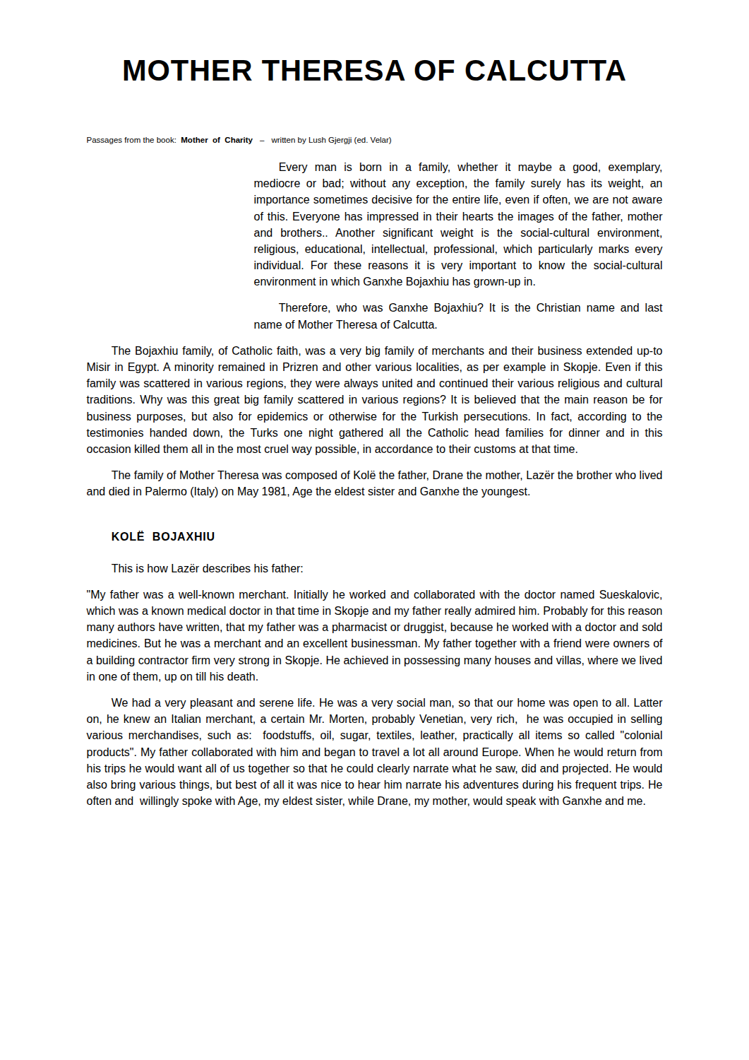MOTHER THERESA OF CALCUTTA
Passages from the book: Mother of Charity–written by Lush Gjergji (ed. Velar)
Every man is born in a family, whether it maybe a good, exemplary, mediocre or bad; without any exception, the family surely has its weight, an importance sometimes decisive for the entire life, even if often, we are not aware of this. Everyone has impressed in their hearts the images of the father, mother and brothers.. Another significant weight is the social-cultural environment, religious, educational, intellectual, professional, which particularly marks every individual. For these reasons it is very important to know the social-cultural environment in which Ganxhe Bojaxhiu has grown-up in.
Therefore, who was Ganxhe Bojaxhiu? It is the Christian name and last name of Mother Theresa of Calcutta.
The Bojaxhiu family, of Catholic faith, was a very big family of merchants and their business extended up-to Misir in Egypt. A minority remained in Prizren and other various localities, as per example in Skopje. Even if this family was scattered in various regions, they were always united and continued their various religious and cultural traditions. Why was this great big family scattered in various regions? It is believed that the main reason be for business purposes, but also for epidemics or otherwise for the Turkish persecutions. In fact, according to the testimonies handed down, the Turks one night gathered all the Catholic head families for dinner and in this occasion killed them all in the most cruel way possible, in accordance to their customs at that time.
The family of Mother Theresa was composed of Kolë the father, Drane the mother, Lazër the brother who lived and died in Palermo (Italy) on May 1981, Age the eldest sister and Ganxhe the youngest.
KOLË BOJAXHIU
This is how Lazër describes his father:
"My father was a well-known merchant. Initially he worked and collaborated with the doctor named Sueskalovic, which was a known medical doctor in that time in Skopje and my father really admired him. Probably for this reason many authors have written, that my father was a pharmacist or druggist, because he worked with a doctor and sold medicines. But he was a merchant and an excellent businessman. My father together with a friend were owners of a building contractor firm very strong in Skopje. He achieved in possessing many houses and villas, where we lived in one of them, up on till his death.
We had a very pleasant and serene life. He was a very social man, so that our home was open to all. Latter on, he knew an Italian merchant, a certain Mr. Morten, probably Venetian, very rich, he was occupied in selling various merchandises, such as: foodstuffs, oil, sugar, textiles, leather, practically all items so called "colonial products". My father collaborated with him and began to travel a lot all around Europe. When he would return from his trips he would want all of us together so that he could clearly narrate what he saw, did and projected. He would also bring various things, but best of all it was nice to hear him narrate his adventures during his frequent trips. He often and willingly spoke with Age, my eldest sister, while Drane, my mother, would speak with Ganxhe and me.